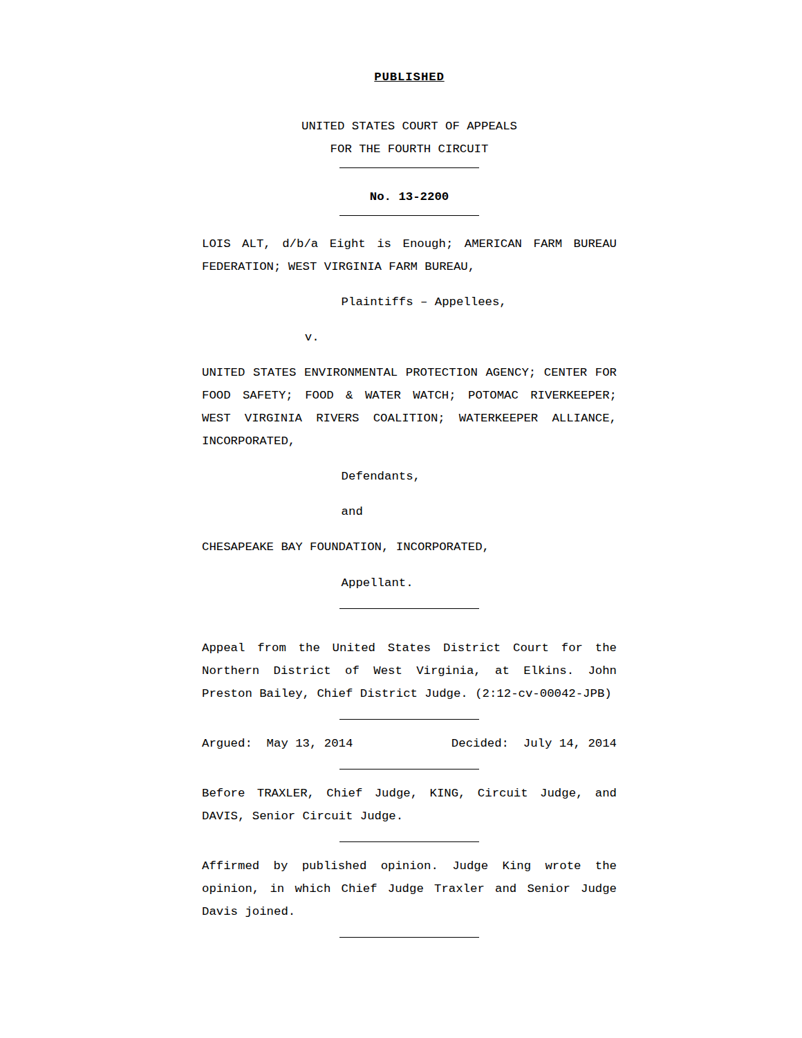PUBLISHED
UNITED STATES COURT OF APPEALS
FOR THE FOURTH CIRCUIT
No. 13-2200
LOIS ALT, d/b/a Eight is Enough; AMERICAN FARM BUREAU FEDERATION; WEST VIRGINIA FARM BUREAU,
Plaintiffs – Appellees,
v.
UNITED STATES ENVIRONMENTAL PROTECTION AGENCY; CENTER FOR FOOD SAFETY; FOOD & WATER WATCH; POTOMAC RIVERKEEPER; WEST VIRGINIA RIVERS COALITION; WATERKEEPER ALLIANCE, INCORPORATED,
Defendants,
and
CHESAPEAKE BAY FOUNDATION, INCORPORATED,
Appellant.
Appeal from the United States District Court for the Northern District of West Virginia, at Elkins. John Preston Bailey, Chief District Judge. (2:12-cv-00042-JPB)
Argued: May 13, 2014 Decided: July 14, 2014
Before TRAXLER, Chief Judge, KING, Circuit Judge, and DAVIS, Senior Circuit Judge.
Affirmed by published opinion. Judge King wrote the opinion, in which Chief Judge Traxler and Senior Judge Davis joined.